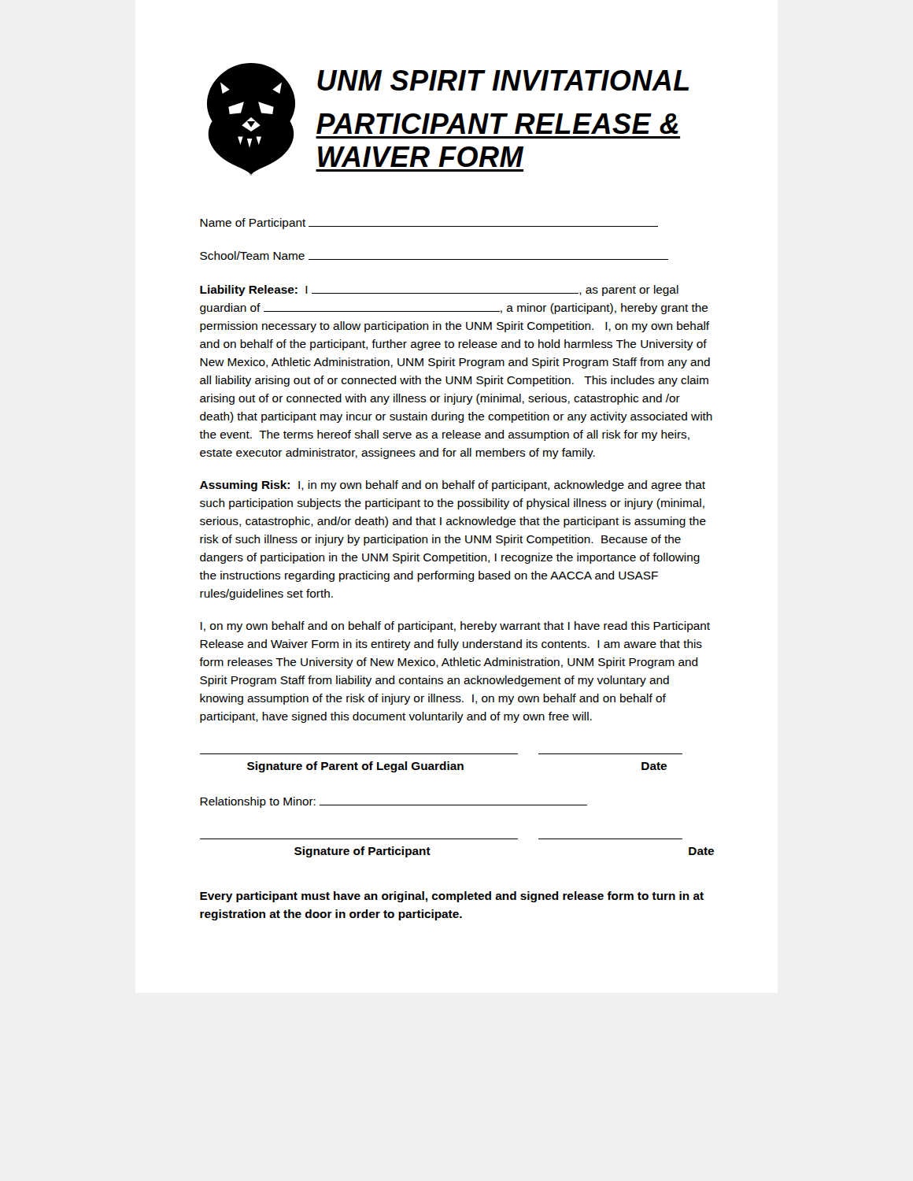Lobos wolf head logo ®
UNM Spirit Invitational
Participant Release & Waiver Form
Name of Participant
School/Team Name
Liability Release: I , as parent or legal guardian of , a minor (participant), hereby grant the permission necessary to allow participation in the UNM Spirit Competition. I, on my own behalf and on behalf of the participant, further agree to release and to hold harmless The University of New Mexico, Athletic Administration, UNM Spirit Program and Spirit Program Staff from any and all liability arising out of or connected with the UNM Spirit Competition. This includes any claim arising out of or connected with any illness or injury (minimal, serious, catastrophic and /or death) that participant may incur or sustain during the competition or any activity associated with the event. The terms hereof shall serve as a release and assumption of all risk for my heirs, estate executor administrator, assignees and for all members of my family.
Assuming Risk: I, in my own behalf and on behalf of participant, acknowledge and agree that such participation subjects the participant to the possibility of physical illness or injury (minimal, serious, catastrophic, and/or death) and that I acknowledge that the participant is assuming the risk of such illness or injury by participation in the UNM Spirit Competition. Because of the dangers of participation in the UNM Spirit Competition, I recognize the importance of following the instructions regarding practicing and performing based on the AACCA and USASF rules/guidelines set forth.
I, on my own behalf and on behalf of participant, hereby warrant that I have read this Participant Release and Waiver Form in its entirety and fully understand its contents. I am aware that this form releases The University of New Mexico, Athletic Administration, UNM Spirit Program and Spirit Program Staff from liability and contains an acknowledgement of my voluntary and knowing assumption of the risk of injury or illness. I, on my own behalf and on behalf of participant, have signed this document voluntarily and of my own free will.
Signature of Parent of Legal Guardian Date
Relationship to Minor:
Signature of Participant Date
Every participant must have an original, completed and signed release form to turn in at registration at the door in order to participate.